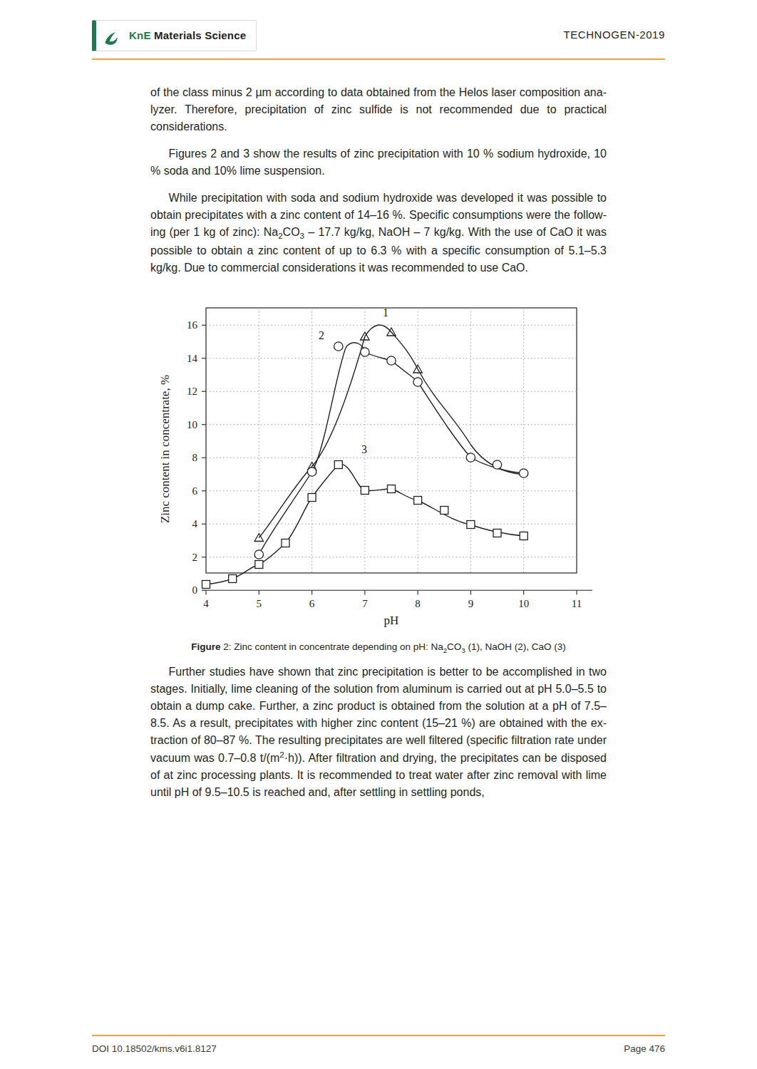KnE Materials Science
TECHNOGEN-2019
of the class minus 2 µm according to data obtained from the Helos laser composition analyzer. Therefore, precipitation of zinc sulfide is not recommended due to practical considerations.
Figures 2 and 3 show the results of zinc precipitation with 10 % sodium hydroxide, 10 % soda and 10% lime suspension.
While precipitation with soda and sodium hydroxide was developed it was possible to obtain precipitates with a zinc content of 14–16 %. Specific consumptions were the following (per 1 kg of zinc): Na2CO3 – 17.7 kg/kg, NaOH – 7 kg/kg. With the use of CaO it was possible to obtain a zinc content of up to 6.3 % with a specific consumption of 5.1–5.3 kg/kg. Due to commercial considerations it was recommended to use CaO.
Zinc content in concentrate depending on pH Line chart with three curves: curve 1 for sodium carbonate, curve 2 for sodium hydroxide, curve 3 for calcium oxide. X axis pH from 4 to 11, Y axis zinc content in concentrate percent from 0 to 16. 0 2 4 6 8 10 12 14 16 4 5 6 7 8 9 10 11 pH Zinc content in concentrate, % 1 2 3
Figure 2: Zinc content in concentrate depending on pH: Na2CO3 (1), NaOH (2), CaO (3)
Further studies have shown that zinc precipitation is better to be accomplished in two stages. Initially, lime cleaning of the solution from aluminum is carried out at pH 5.0–5.5 to obtain a dump cake. Further, a zinc product is obtained from the solution at a pH of 7.5–8.5. As a result, precipitates with higher zinc content (15–21 %) are obtained with the extraction of 80–87 %. The resulting precipitates are well filtered (specific filtration rate under vacuum was 0.7–0.8 t/(m2·h)). After filtration and drying, the precipitates can be disposed of at zinc processing plants. It is recommended to treat water after zinc removal with lime until pH of 9.5–10.5 is reached and, after settling in settling ponds,
DOI 10.18502/kms.v6i1.8127 Page 476